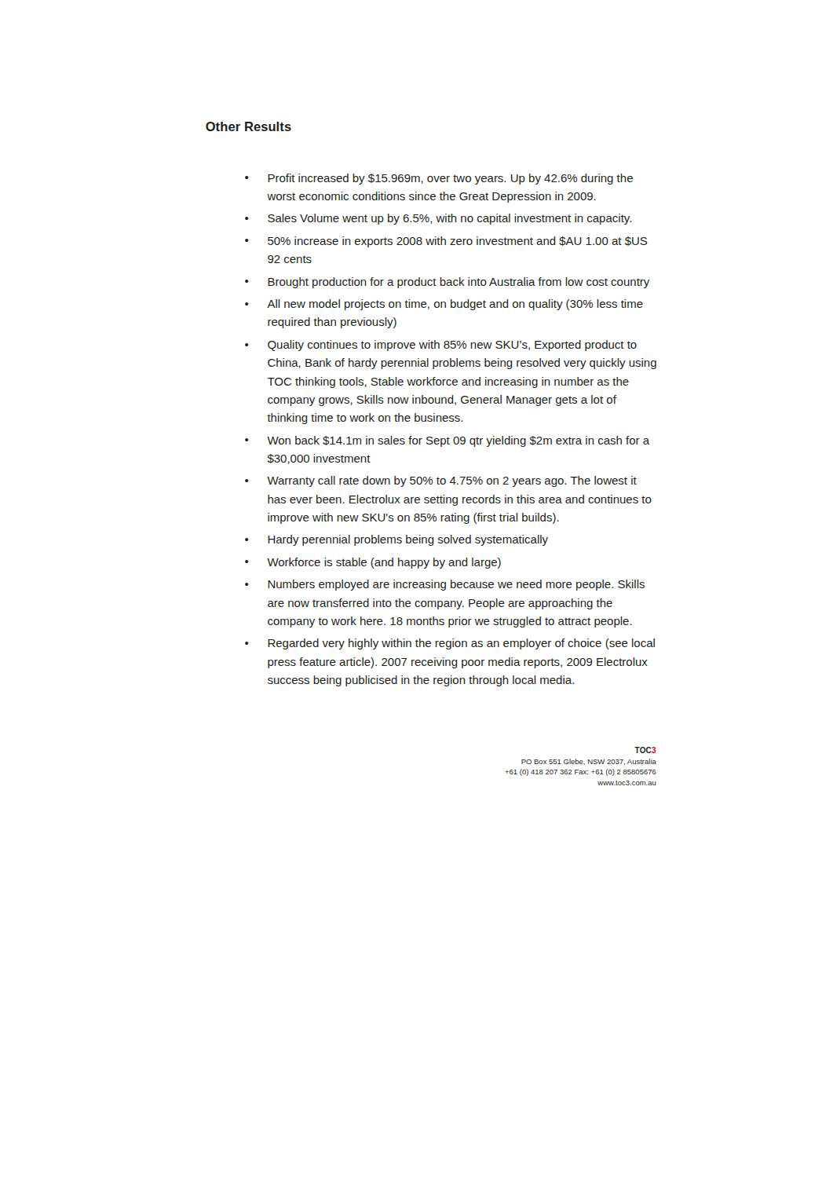Other Results
Profit increased by $15.969m, over two years. Up by 42.6% during the worst economic conditions since the Great Depression in 2009.
Sales Volume went up by 6.5%, with no capital investment in capacity.
50% increase in exports 2008 with zero investment and $AU 1.00 at $US 92 cents
Brought production for a product back into Australia from low cost country
All new model projects on time, on budget and on quality (30% less time required than previously)
Quality continues to improve with 85% new SKU’s, Exported product to China, Bank of hardy perennial problems being resolved very quickly using TOC thinking tools, Stable workforce and increasing in number as the company grows, Skills now inbound, General Manager gets a lot of thinking time to work on the business.
Won back $14.1m in sales for Sept 09 qtr yielding $2m extra in cash for a $30,000 investment
Warranty call rate down by 50% to 4.75% on 2 years ago. The lowest it has ever been. Electrolux are setting records in this area and continues to improve with new SKU's on 85% rating (first trial builds).
Hardy perennial problems being solved systematically
Workforce is stable (and happy by and large)
Numbers employed are increasing because we need more people. Skills are now transferred into the company. People are approaching the company to work here. 18 months prior we struggled to attract people.
Regarded very highly within the region as an employer of choice (see local press feature article). 2007 receiving poor media reports, 2009 Electrolux success being publicised in the region through local media.
TOC3
PO Box 551 Glebe, NSW 2037, Australia
+61 (0) 418 207 362 Fax: +61 (0) 2 85805676
www.toc3.com.au